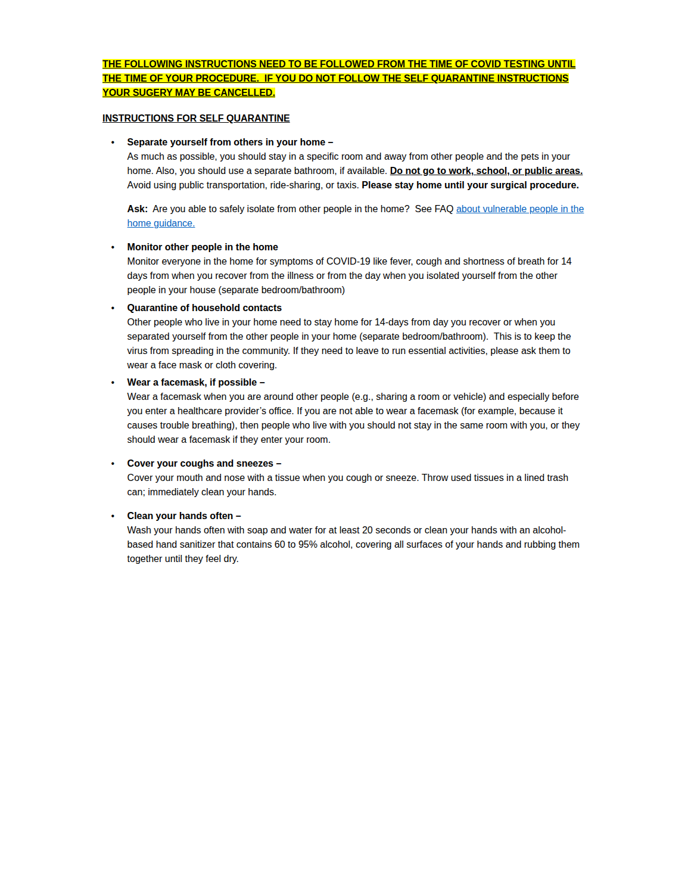THE FOLLOWING INSTRUCTIONS NEED TO BE FOLLOWED FROM THE TIME OF COVID TESTING UNTIL THE TIME OF YOUR PROCEDURE. IF YOU DO NOT FOLLOW THE SELF QUARANTINE INSTRUCTIONS YOUR SUGERY MAY BE CANCELLED.
INSTRUCTIONS FOR SELF QUARANTINE
Separate yourself from others in your home –
As much as possible, you should stay in a specific room and away from other people and the pets in your home. Also, you should use a separate bathroom, if available. Do not go to work, school, or public areas. Avoid using public transportation, ride-sharing, or taxis. Please stay home until your surgical procedure.
Ask: Are you able to safely isolate from other people in the home? See FAQ about vulnerable people in the home guidance.
Monitor other people in the home
Monitor everyone in the home for symptoms of COVID-19 like fever, cough and shortness of breath for 14 days from when you recover from the illness or from the day when you isolated yourself from the other people in your house (separate bedroom/bathroom)
Quarantine of household contacts
Other people who live in your home need to stay home for 14-days from day you recover or when you separated yourself from the other people in your home (separate bedroom/bathroom). This is to keep the virus from spreading in the community. If they need to leave to run essential activities, please ask them to wear a face mask or cloth covering.
Wear a facemask, if possible –
Wear a facemask when you are around other people (e.g., sharing a room or vehicle) and especially before you enter a healthcare provider’s office. If you are not able to wear a facemask (for example, because it causes trouble breathing), then people who live with you should not stay in the same room with you, or they should wear a facemask if they enter your room.
Cover your coughs and sneezes –
Cover your mouth and nose with a tissue when you cough or sneeze. Throw used tissues in a lined trash can; immediately clean your hands.
Clean your hands often –
Wash your hands often with soap and water for at least 20 seconds or clean your hands with an alcohol-based hand sanitizer that contains 60 to 95% alcohol, covering all surfaces of your hands and rubbing them together until they feel dry.